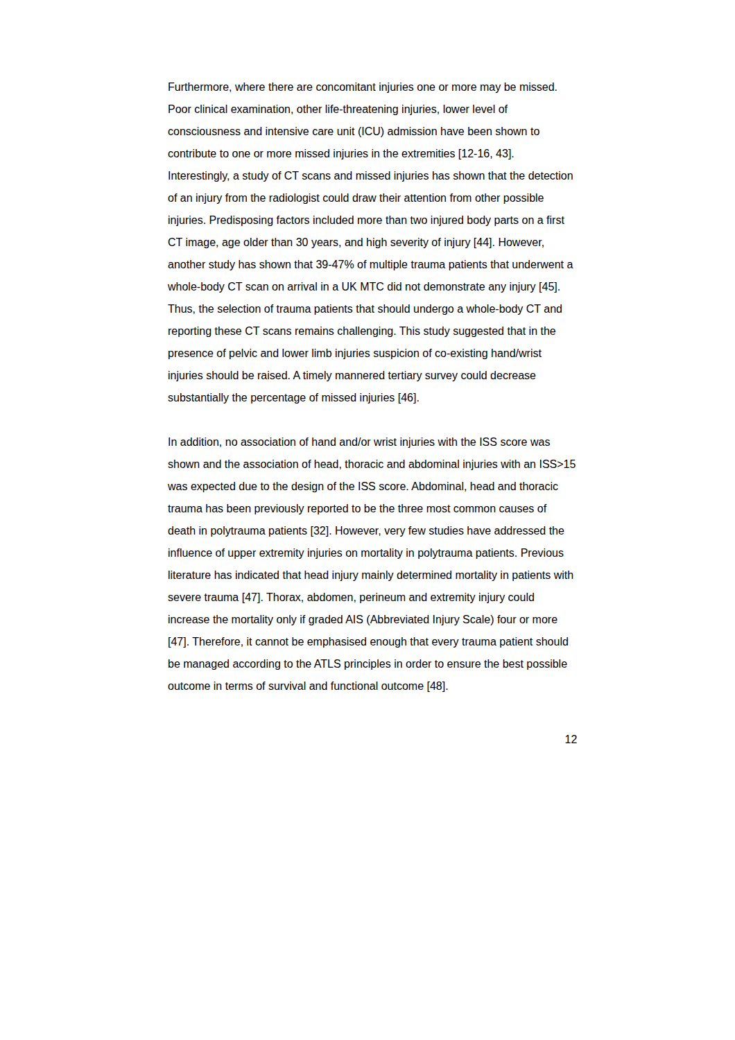Furthermore, where there are concomitant injuries one or more may be missed. Poor clinical examination, other life-threatening injuries, lower level of consciousness and intensive care unit (ICU) admission have been shown to contribute to one or more missed injuries in the extremities [12-16, 43]. Interestingly, a study of CT scans and missed injuries has shown that the detection of an injury from the radiologist could draw their attention from other possible injuries. Predisposing factors included more than two injured body parts on a first CT image, age older than 30 years, and high severity of injury [44]. However, another study has shown that 39-47% of multiple trauma patients that underwent a whole-body CT scan on arrival in a UK MTC did not demonstrate any injury [45]. Thus, the selection of trauma patients that should undergo a whole-body CT and reporting these CT scans remains challenging. This study suggested that in the presence of pelvic and lower limb injuries suspicion of co-existing hand/wrist injuries should be raised. A timely mannered tertiary survey could decrease substantially the percentage of missed injuries [46].
In addition, no association of hand and/or wrist injuries with the ISS score was shown and the association of head, thoracic and abdominal injuries with an ISS>15 was expected due to the design of the ISS score. Abdominal, head and thoracic trauma has been previously reported to be the three most common causes of death in polytrauma patients [32]. However, very few studies have addressed the influence of upper extremity injuries on mortality in polytrauma patients. Previous literature has indicated that head injury mainly determined mortality in patients with severe trauma [47]. Thorax, abdomen, perineum and extremity injury could increase the mortality only if graded AIS (Abbreviated Injury Scale) four or more [47]. Therefore, it cannot be emphasised enough that every trauma patient should be managed according to the ATLS principles in order to ensure the best possible outcome in terms of survival and functional outcome [48].
12